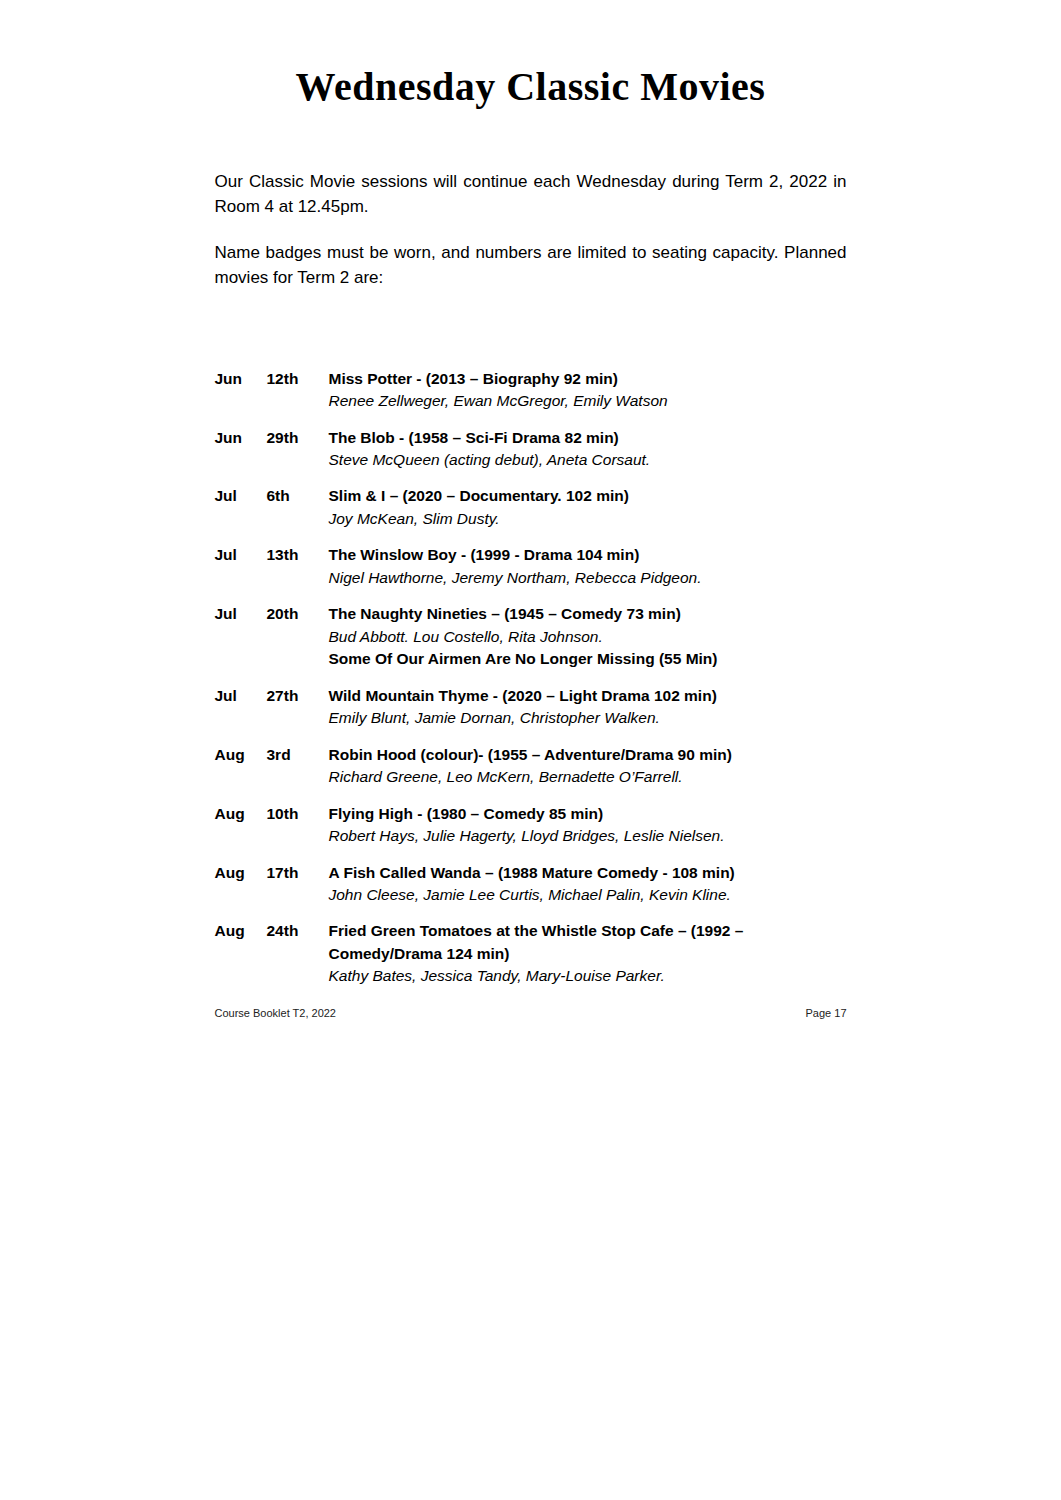Wednesday Classic Movies
Our Classic Movie sessions will continue each Wednesday during Term 2, 2022 in Room 4 at 12.45pm.
Name badges must be worn, and numbers are limited to seating capacity. Planned movies for Term 2 are:
| Jun | 12th | Miss Potter - (2013 – Biography 92 min) Renee Zellweger, Ewan McGregor, Emily Watson |
| Jun | 29th | The Blob - (1958 – Sci-Fi Drama 82 min) Steve McQueen (acting debut), Aneta Corsaut. |
| Jul | 6th | Slim & I – (2020 – Documentary. 102 min) Joy McKean, Slim Dusty. |
| Jul | 13th | The Winslow Boy - (1999 - Drama 104 min) Nigel Hawthorne, Jeremy Northam, Rebecca Pidgeon. |
| Jul | 20th | The Naughty Nineties – (1945 – Comedy 73 min) Bud Abbott. Lou Costello, Rita Johnson. Some Of Our Airmen Are No Longer Missing (55 Min) |
| Jul | 27th | Wild Mountain Thyme - (2020 – Light Drama 102 min) Emily Blunt, Jamie Dornan, Christopher Walken. |
| Aug | 3rd | Robin Hood (colour)- (1955 – Adventure/Drama 90 min) Richard Greene, Leo McKern, Bernadette O’Farrell. |
| Aug | 10th | Flying High - (1980 – Comedy 85 min) Robert Hays, Julie Hagerty, Lloyd Bridges, Leslie Nielsen. |
| Aug | 17th | A Fish Called Wanda – (1988 Mature Comedy - 108 min) John Cleese, Jamie Lee Curtis, Michael Palin, Kevin Kline. |
| Aug | 24th | Fried Green Tomatoes at the Whistle Stop Cafe – (1992 – Comedy/Drama 124 min) Kathy Bates, Jessica Tandy, Mary-Louise Parker. |
Course Booklet T2, 2022 Page 17